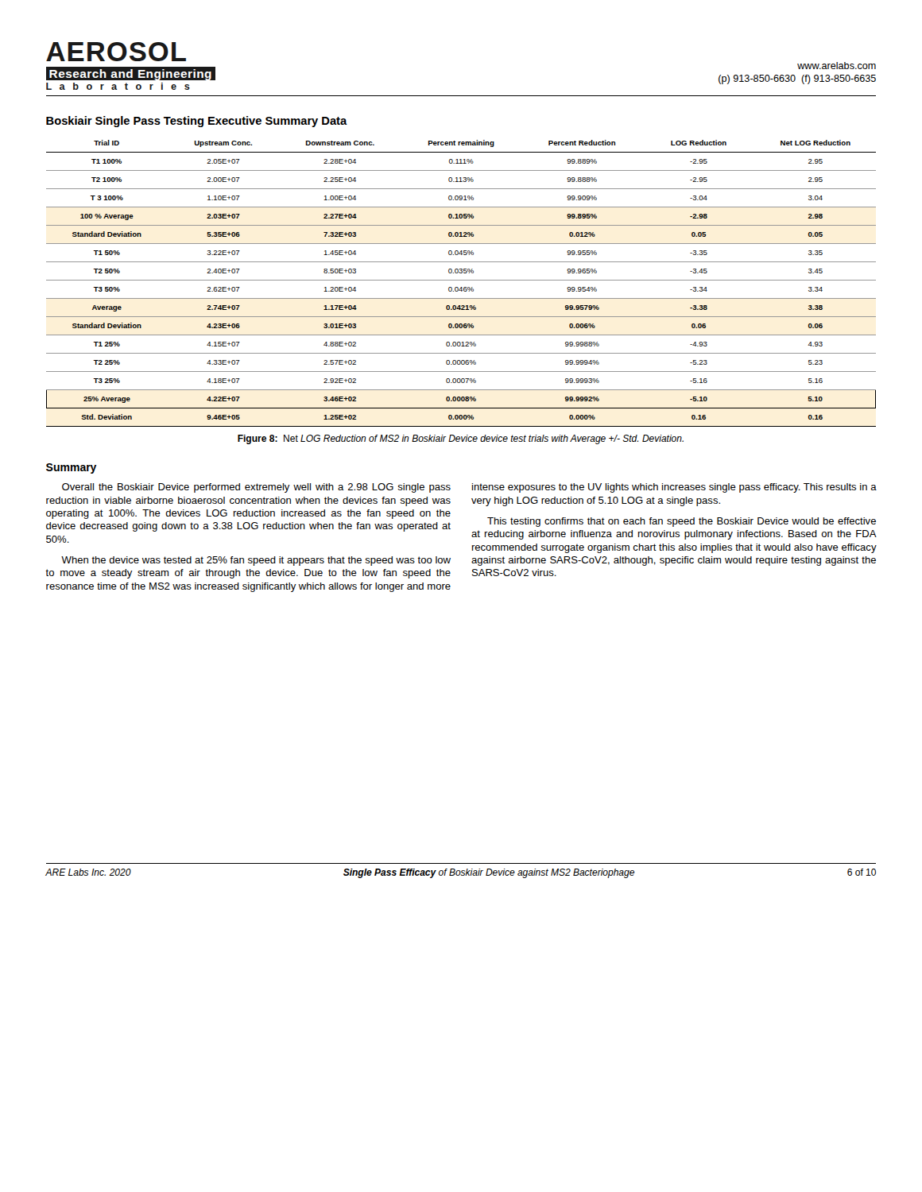AEROSOL
Research and Engineering
L a b o r a t o r i e s
www.arelabs.com
(p) 913-850-6630 (f) 913-850-6635
Boskiair Single Pass Testing Executive Summary Data
| Trial ID | Upstream Conc. | Downstream Conc. | Percent remaining | Percent Reduction | LOG Reduction | Net LOG Reduction |
| --- | --- | --- | --- | --- | --- | --- |
| T1 100% | 2.05E+07 | 2.28E+04 | 0.111% | 99.889% | -2.95 | 2.95 |
| T2 100% | 2.00E+07 | 2.25E+04 | 0.113% | 99.888% | -2.95 | 2.95 |
| T 3 100% | 1.10E+07 | 1.00E+04 | 0.091% | 99.909% | -3.04 | 3.04 |
| 100 % Average | 2.03E+07 | 2.27E+04 | 0.105% | 99.895% | -2.98 | 2.98 |
| Standard Deviation | 5.35E+06 | 7.32E+03 | 0.012% | 0.012% | 0.05 | 0.05 |
| T1 50% | 3.22E+07 | 1.45E+04 | 0.045% | 99.955% | -3.35 | 3.35 |
| T2 50% | 2.40E+07 | 8.50E+03 | 0.035% | 99.965% | -3.45 | 3.45 |
| T3 50% | 2.62E+07 | 1.20E+04 | 0.046% | 99.954% | -3.34 | 3.34 |
| Average | 2.74E+07 | 1.17E+04 | 0.0421% | 99.9579% | -3.38 | 3.38 |
| Standard Deviation | 4.23E+06 | 3.01E+03 | 0.006% | 0.006% | 0.06 | 0.06 |
| T1 25% | 4.15E+07 | 4.88E+02 | 0.0012% | 99.9988% | -4.93 | 4.93 |
| T2 25% | 4.33E+07 | 2.57E+02 | 0.0006% | 99.9994% | -5.23 | 5.23 |
| T3 25% | 4.18E+07 | 2.92E+02 | 0.0007% | 99.9993% | -5.16 | 5.16 |
| 25% Average | 4.22E+07 | 3.46E+02 | 0.0008% | 99.9992% | -5.10 | 5.10 |
| Std. Deviation | 9.46E+05 | 1.25E+02 | 0.000% | 0.000% | 0.16 | 0.16 |
Figure 8: Net LOG Reduction of MS2 in Boskiair Device device test trials with Average +/- Std. Deviation.
Summary
Overall the Boskiair Device performed extremely well with a 2.98 LOG single pass reduction in viable airborne bioaerosol concentration when the devices fan speed was operating at 100%. The devices LOG reduction increased as the fan speed on the device decreased going down to a 3.38 LOG reduction when the fan was operated at 50%.
When the device was tested at 25% fan speed it appears that the speed was too low to move a steady stream of air through the device. Due to the low fan speed the resonance time of the MS2 was increased significantly which allows for longer and more intense exposures to the UV lights which increases single pass efficacy. This results in a very high LOG reduction of 5.10 LOG at a single pass.
This testing confirms that on each fan speed the Boskiair Device would be effective at reducing airborne influenza and norovirus pulmonary infections. Based on the FDA recommended surrogate organism chart this also implies that it would also have efficacy against airborne SARS-CoV2, although, specific claim would require testing against the SARS-CoV2 virus.
ARE Labs Inc. 2020
Single Pass Efficacy of Boskiair Device against MS2 Bacteriophage
6 of 10